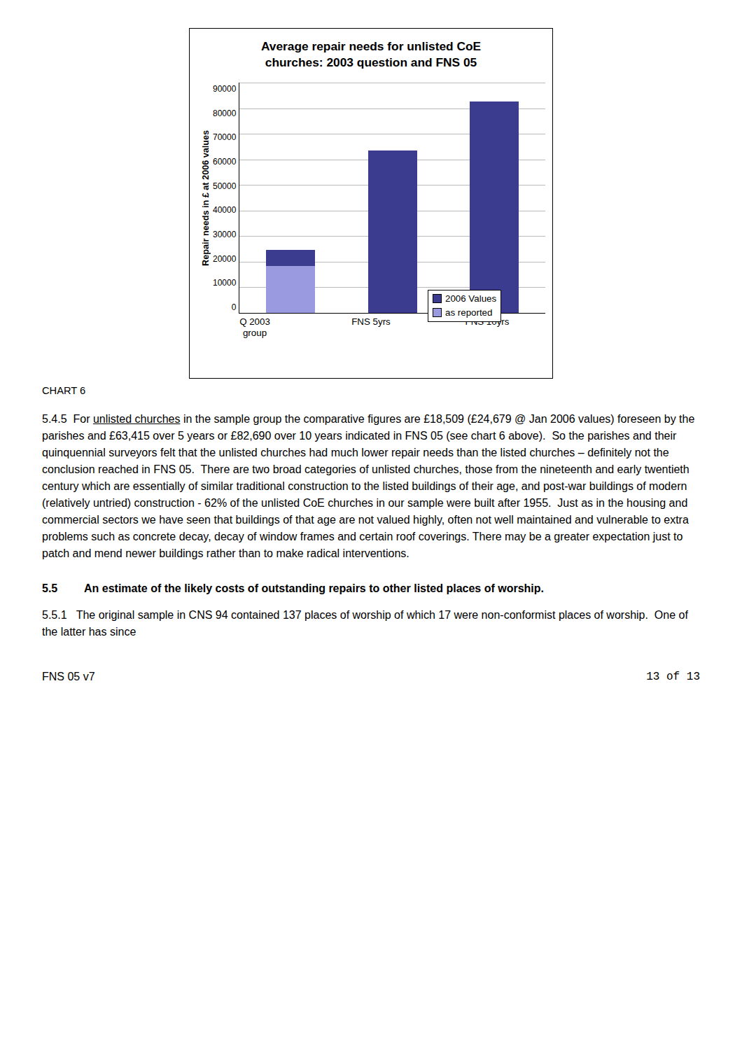Average repair needs for unlisted CoE
churches: 2003 question and FNS 05
Repair needs in £ at 2006 values
90000
80000
70000
60000
50000
40000
30000
20000
10000
0
Q 2003
group FNS 5yrs FNS 10yrs
2006 Values
as reported
CHART 6
5.4.5 For unlisted churches in the sample group the comparative figures are £18,509 (£24,679 @ Jan 2006 values) foreseen by the parishes and £63,415 over 5 years or £82,690 over 10 years indicated in FNS 05 (see chart 6 above). So the parishes and their quinquennial surveyors felt that the unlisted churches had much lower repair needs than the listed churches – definitely not the conclusion reached in FNS 05. There are two broad categories of unlisted churches, those from the nineteenth and early twentieth century which are essentially of similar traditional construction to the listed buildings of their age, and post-war buildings of modern (relatively untried) construction - 62% of the unlisted CoE churches in our sample were built after 1955. Just as in the housing and commercial sectors we have seen that buildings of that age are not valued highly, often not well maintained and vulnerable to extra problems such as concrete decay, decay of window frames and certain roof coverings. There may be a greater expectation just to patch and mend newer buildings rather than to make radical interventions.
5.5
An estimate of the likely costs of outstanding repairs to other listed places of worship.
5.5.1 The original sample in CNS 94 contained 137 places of worship of which 17 were non-conformist places of worship. One of the latter has since
FNS 05 v7
13 of 13